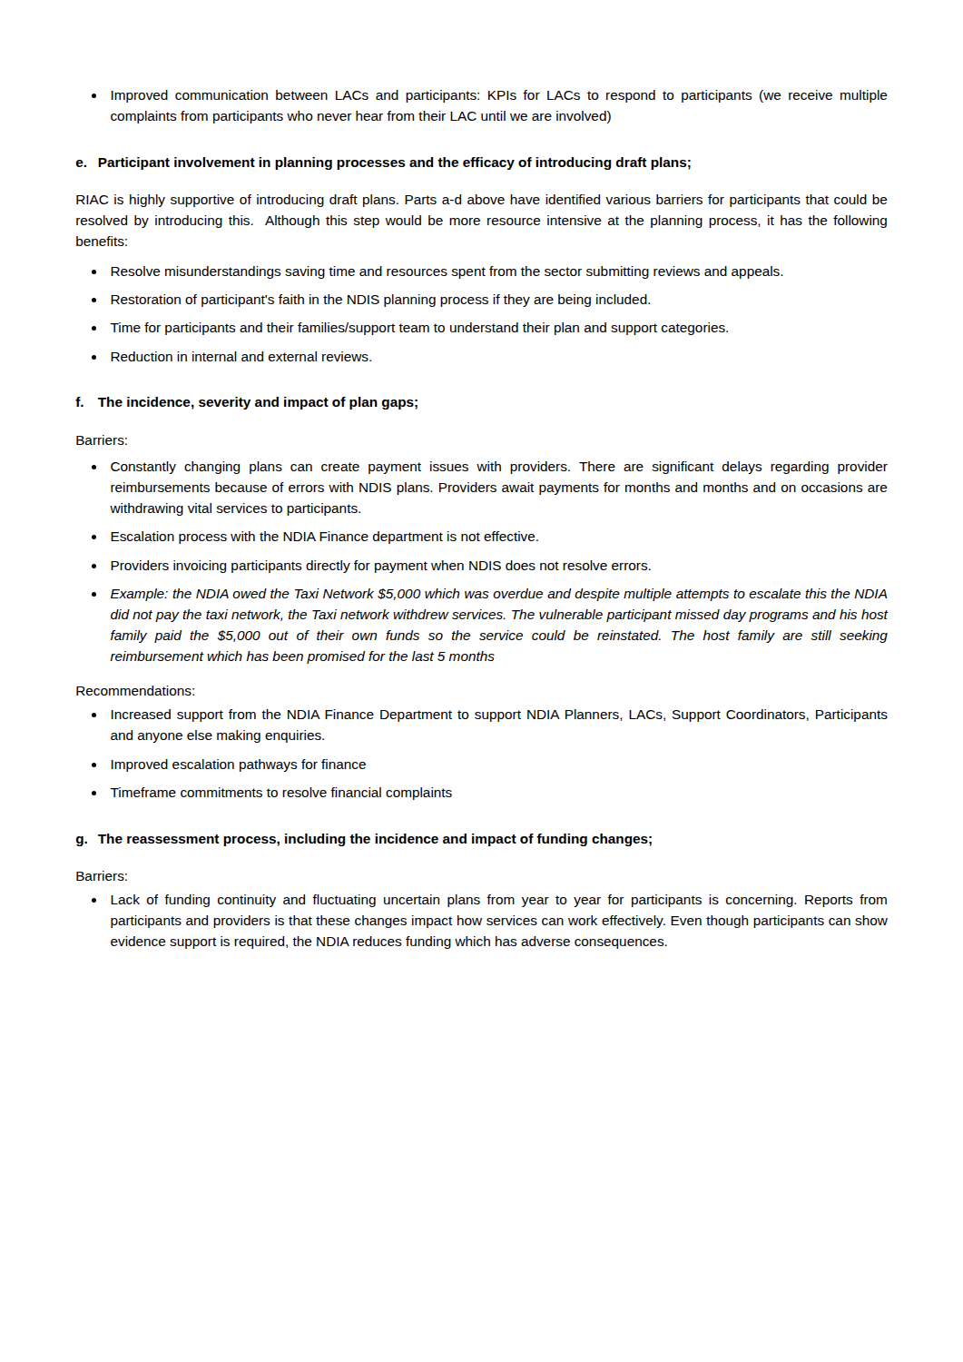Improved communication between LACs and participants: KPIs for LACs to respond to participants (we receive multiple complaints from participants who never hear from their LAC until we are involved)
e. Participant involvement in planning processes and the efficacy of introducing draft plans;
RIAC is highly supportive of introducing draft plans. Parts a-d above have identified various barriers for participants that could be resolved by introducing this. Although this step would be more resource intensive at the planning process, it has the following benefits:
Resolve misunderstandings saving time and resources spent from the sector submitting reviews and appeals.
Restoration of participant's faith in the NDIS planning process if they are being included.
Time for participants and their families/support team to understand their plan and support categories.
Reduction in internal and external reviews.
f. The incidence, severity and impact of plan gaps;
Barriers:
Constantly changing plans can create payment issues with providers. There are significant delays regarding provider reimbursements because of errors with NDIS plans. Providers await payments for months and months and on occasions are withdrawing vital services to participants.
Escalation process with the NDIA Finance department is not effective.
Providers invoicing participants directly for payment when NDIS does not resolve errors.
Example: the NDIA owed the Taxi Network $5,000 which was overdue and despite multiple attempts to escalate this the NDIA did not pay the taxi network, the Taxi network withdrew services. The vulnerable participant missed day programs and his host family paid the $5,000 out of their own funds so the service could be reinstated. The host family are still seeking reimbursement which has been promised for the last 5 months
Recommendations:
Increased support from the NDIA Finance Department to support NDIA Planners, LACs, Support Coordinators, Participants and anyone else making enquiries.
Improved escalation pathways for finance
Timeframe commitments to resolve financial complaints
g. The reassessment process, including the incidence and impact of funding changes;
Barriers:
Lack of funding continuity and fluctuating uncertain plans from year to year for participants is concerning. Reports from participants and providers is that these changes impact how services can work effectively. Even though participants can show evidence support is required, the NDIA reduces funding which has adverse consequences.